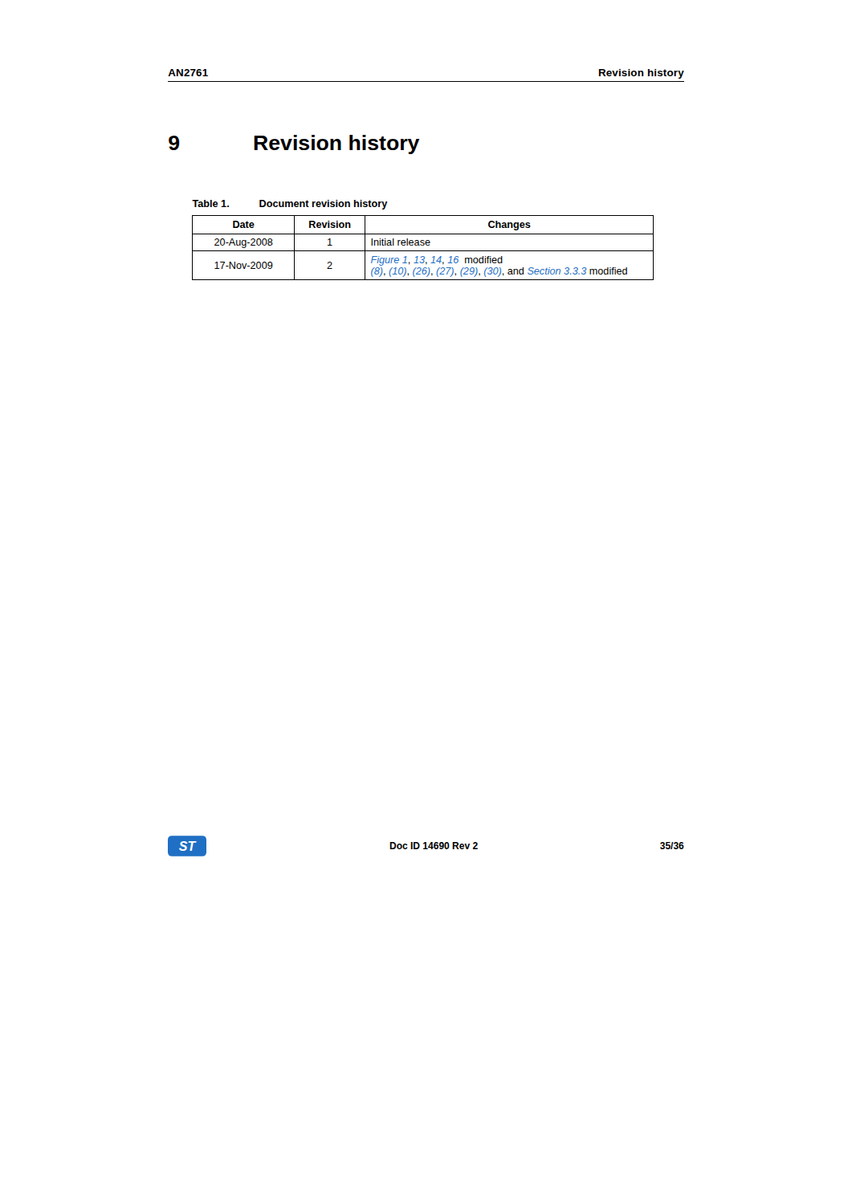AN2761
Revision history
9 Revision history
Table 1. Document revision history
| Date | Revision | Changes |
| --- | --- | --- |
| 20-Aug-2008 | 1 | Initial release |
| 17-Nov-2009 | 2 | Figure 1 , 13 , 14 , 16 modified (8) , (10) , (26) , (27) , (29) , (30) , and Section 3.3.3 modified |
ST
Doc ID 14690 Rev 2
35/36